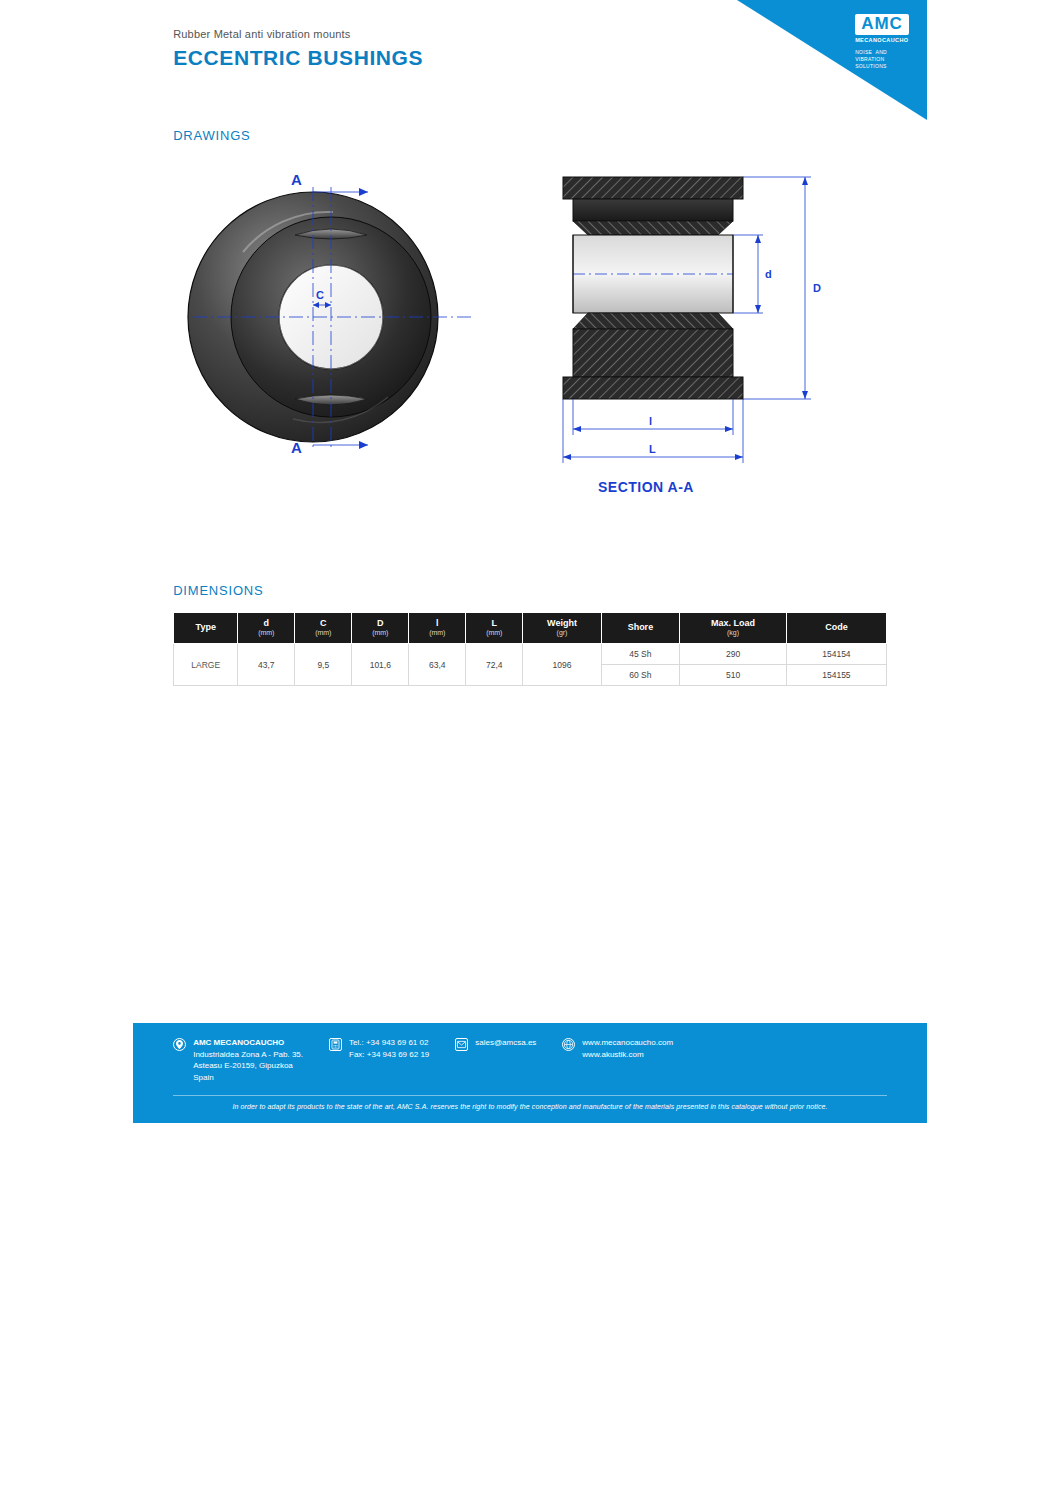AMC
MECANOCAUCHO
NOISE AND
VIBRATION
SOLUTIONS
Rubber Metal anti vibration mounts
ECCENTRIC BUSHINGS
DRAWINGS
A A C d D l L SECTION A-A
DIMENSIONS
| Type | d (mm) | C (mm) | D (mm) | l (mm) | L (mm) | Weight (gr) | Shore | Max. Load (kg) | Code |
| --- | --- | --- | --- | --- | --- | --- | --- | --- | --- |
| LARGE | 43,7 | 9,5 | 101,6 | 63,4 | 72,4 | 1096 | 45 Sh | 290 | 154154 |
| 60 Sh | 510 | 154155 |
AMC MECANOCAUCHO
Industrialdea Zona A - Pab. 35.
Asteasu E-20159, Gipuzkoa
Spain
Tel.: +34 943 69 61 02
Fax: +34 943 69 62 19
sales@amcsa.es
www.mecanocaucho.com
www.akustik.com
In order to adapt its products to the state of the art, AMC S.A. reserves the right to modify the conception and manufacture of the materials presented in this catalogue without prior notice.